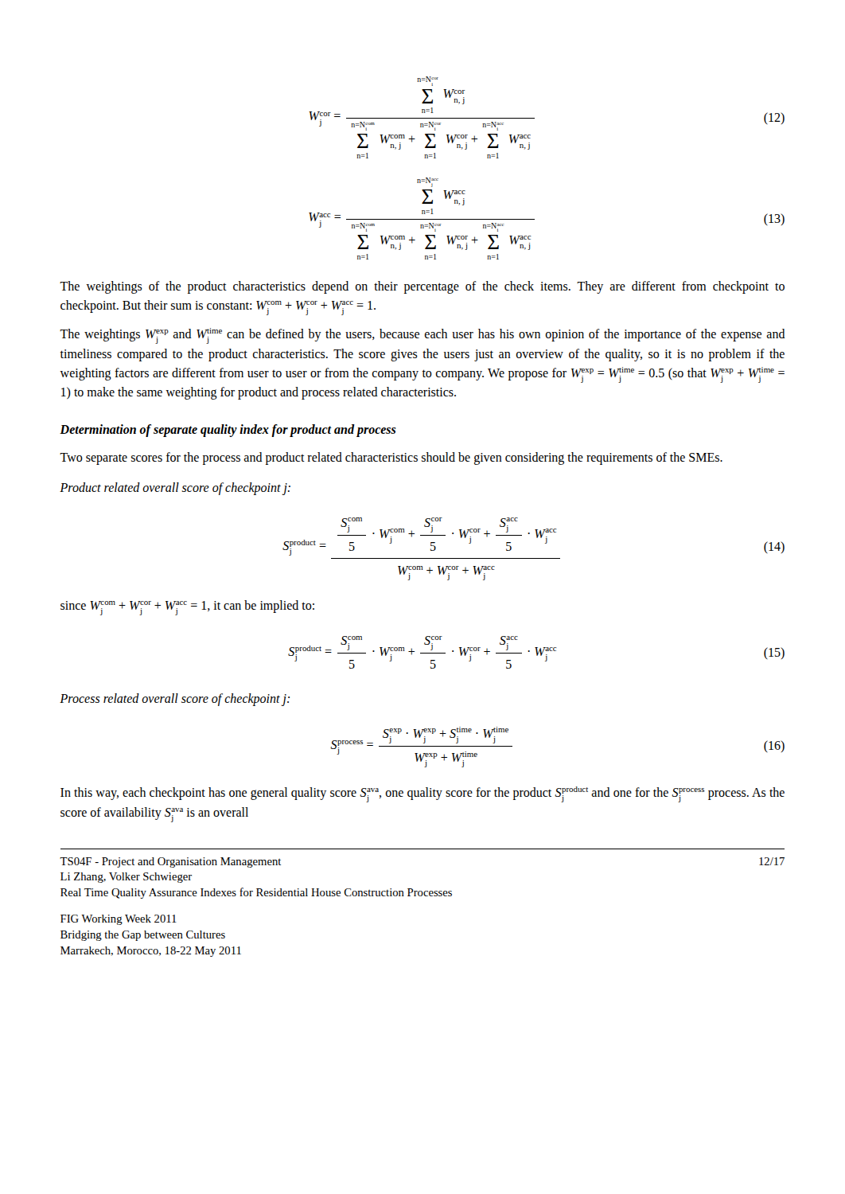Wcor j = n=Ncor i Σ n=1 Wcor n, j n=Ncom i Σ n=1 Wcom n, j + n=Ncor i Σ n=1 Wcor n, j + n=Nacc i Σ n=1 Wacc n, j
(12)
Wacc j = n=Nacc j Σ n=1 Wacc n, j n=Ncom i Σ n=1 Wcom n, j + n=Ncor i Σ n=1 Wcor n, j + n=Nacc i Σ n=1 Wacc n, j
(13)
The weightings of the product characteristics depend on their percentage of the check items. They are different from checkpoint to checkpoint. But their sum is constant: Wcom j + Wcor j + Wacc j = 1.
The weightings Wexp j and Wtime j can be defined by the users, because each user has his own opinion of the importance of the expense and timeliness compared to the product characteristics. The score gives the users just an overview of the quality, so it is no problem if the weighting factors are different from user to user or from the company to company. We propose for Wexp j = Wtime j = 0.5 (so that Wexp j + Wtime j = 1) to make the same weighting for product and process related characteristics.
Determination of separate quality index for product and process
Two separate scores for the process and product related characteristics should be given considering the requirements of the SMEs.
Product related overall score of checkpoint j:
Sproduct j = Scom j 5 · Wcom j + Scor j 5 · Wcor j + Sacc j 5 · Wacc j Wcom j + Wcor j + Wacc j
(14)
since Wcom j + Wcor j + Wacc j = 1, it can be implied to:
Sproduct j = Scom j 5 · Wcom j + Scor j 5 · Wcor j + Sacc j 5 · Wacc j
(15)
Process related overall score of checkpoint j:
Sprocess j = Sexp j · Wexp j + Stime j · Wtime j Wexp j + Wtime j
(16)
In this way, each checkpoint has one general quality score Sava j, one quality score for the product Sproduct j and one for the Sprocess j process. As the score of availability Sava j is an overall
TS04F - Project and Organisation Management
12/17
Li Zhang, Volker Schwieger
Real Time Quality Assurance Indexes for Residential House Construction Processes
FIG Working Week 2011
Bridging the Gap between Cultures
Marrakech, Morocco, 18-22 May 2011